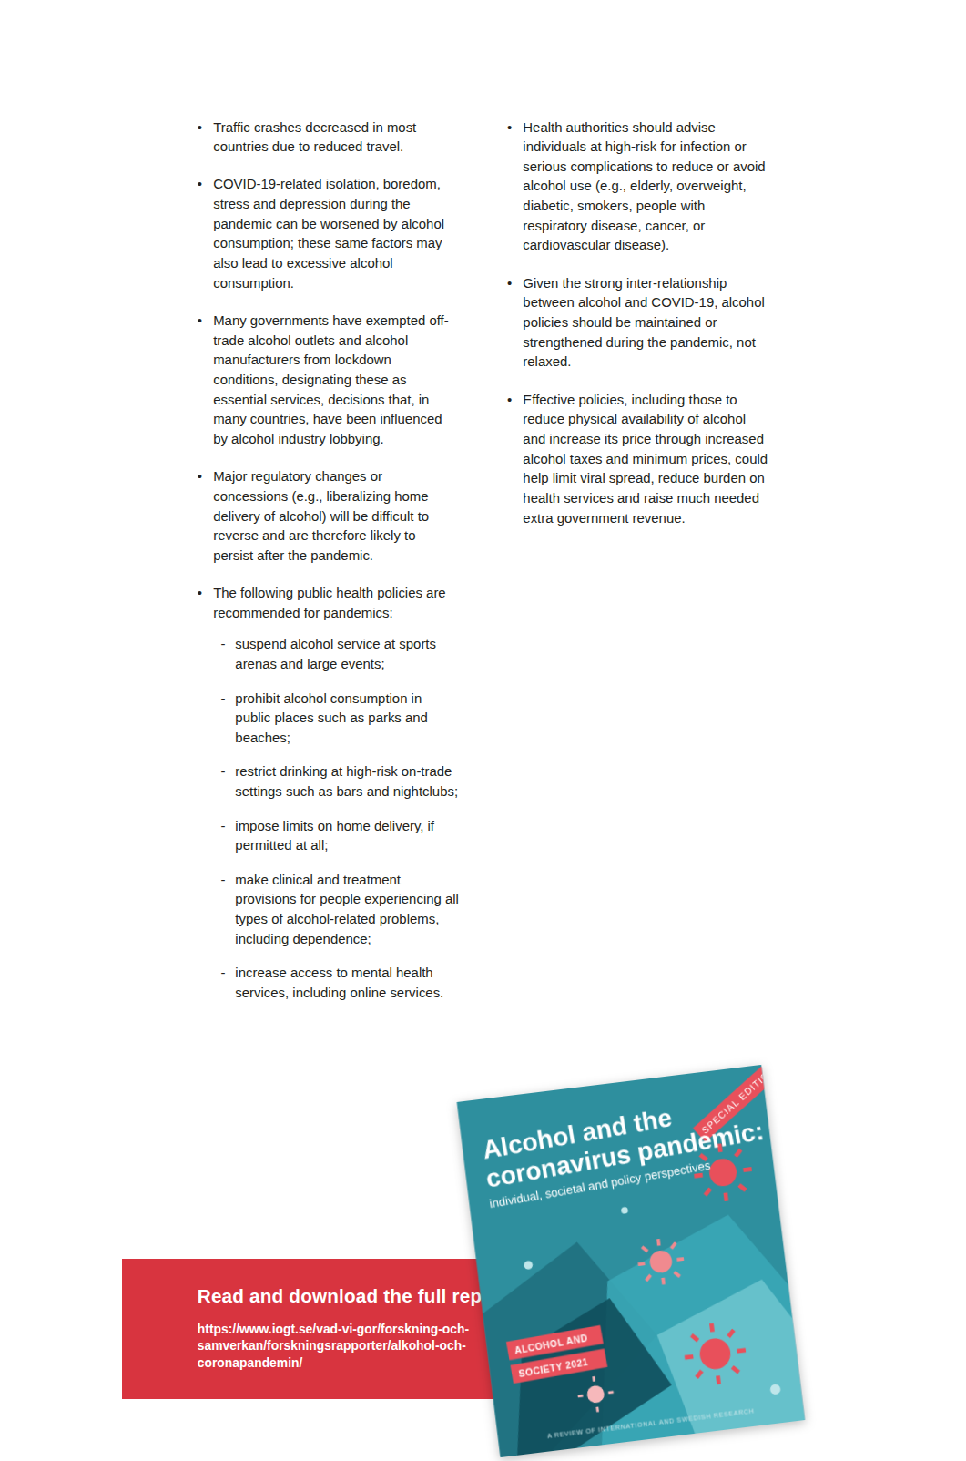Traffic crashes decreased in most countries due to reduced travel.
COVID-19-related isolation, boredom, stress and depression during the pandemic can be worsened by alcohol consumption; these same factors may also lead to excessive alcohol consumption.
Many governments have exempted off-trade alcohol outlets and alcohol manufacturers from lockdown conditions, designating these as essential services, decisions that, in many countries, have been influenced by alcohol industry lobbying.
Major regulatory changes or concessions (e.g., liberalizing home delivery of alcohol) will be difficult to reverse and are therefore likely to persist after the pandemic.
The following public health policies are recommended for pandemics:
suspend alcohol service at sports arenas and large events;
prohibit alcohol consumption in public places such as parks and beaches;
restrict drinking at high-risk on-trade settings such as bars and nightclubs;
impose limits on home delivery, if permitted at all;
make clinical and treatment provisions for people experiencing all types of alcohol-related problems, including dependence;
increase access to mental health services, including online services.
Health authorities should advise individuals at high-risk for infection or serious complications to reduce or avoid alcohol use (e.g., elderly, overweight, diabetic, smokers, people with respiratory disease, cancer, or cardiovascular disease).
Given the strong inter-relationship between alcohol and COVID-19, alcohol policies should be maintained or strengthened during the pandemic, not relaxed.
Effective policies, including those to reduce physical availability of alcohol and increase its price through increased alcohol taxes and minimum prices, could help limit viral spread, reduce burden on health services and raise much needed extra government revenue.
Read and download the full report:
https://www.iogt.se/vad-vi-gor/forskning-och-samverkan/forskningsrapporter/alkohol-och-coronapandemin/
SPECIAL EDITION Alcohol and the coronavirus pandemic: individual, societal and policy perspectives ALCOHOL AND SOCIETY 2021 A REVIEW OF INTERNATIONAL AND SWEDISH RESEARCH